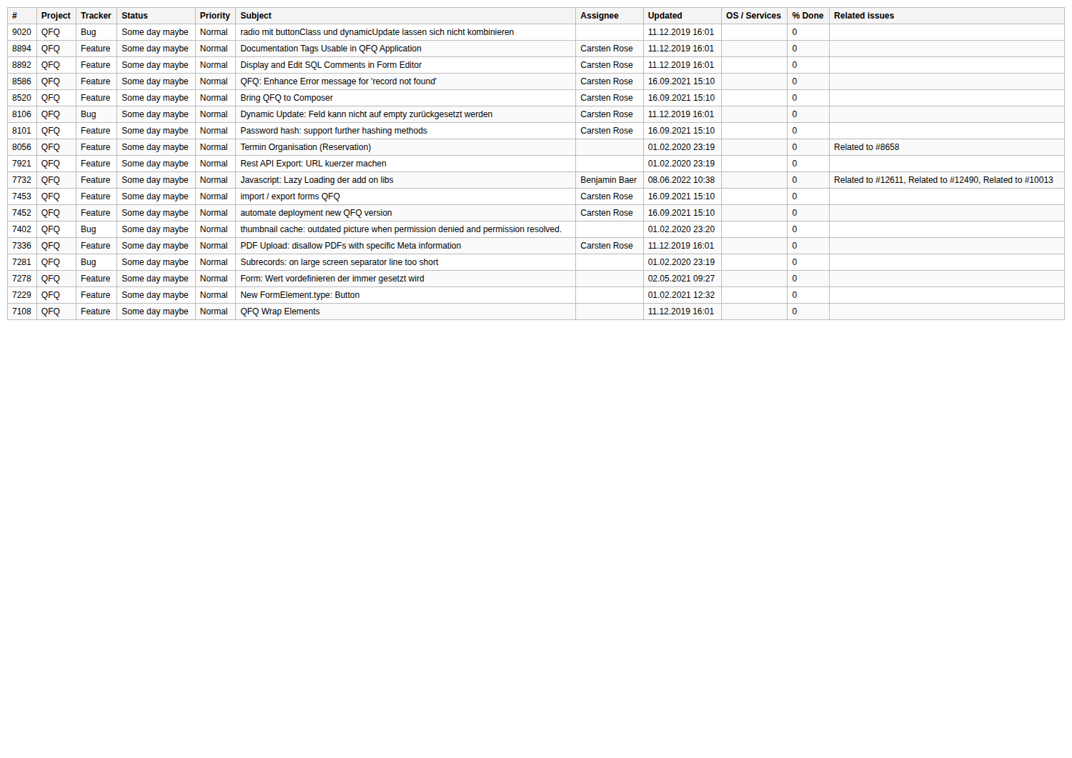| # | Project | Tracker | Status | Priority | Subject | Assignee | Updated | OS / Services | % Done | Related issues |
| --- | --- | --- | --- | --- | --- | --- | --- | --- | --- | --- |
| 9020 | QFQ | Bug | Some day maybe | Normal | radio mit buttonClass und dynamicUpdate lassen sich nicht kombinieren | | 11.12.2019 16:01 | | 0 | |
| 8894 | QFQ | Feature | Some day maybe | Normal | Documentation Tags Usable in QFQ Application | Carsten Rose | 11.12.2019 16:01 | | 0 | |
| 8892 | QFQ | Feature | Some day maybe | Normal | Display and Edit SQL Comments in Form Editor | Carsten Rose | 11.12.2019 16:01 | | 0 | |
| 8586 | QFQ | Feature | Some day maybe | Normal | QFQ: Enhance Error message for 'record not found' | Carsten Rose | 16.09.2021 15:10 | | 0 | |
| 8520 | QFQ | Feature | Some day maybe | Normal | Bring QFQ to Composer | Carsten Rose | 16.09.2021 15:10 | | 0 | |
| 8106 | QFQ | Bug | Some day maybe | Normal | Dynamic Update: Feld kann nicht auf empty zurückgesetzt werden | Carsten Rose | 11.12.2019 16:01 | | 0 | |
| 8101 | QFQ | Feature | Some day maybe | Normal | Password hash: support further hashing methods | Carsten Rose | 16.09.2021 15:10 | | 0 | |
| 8056 | QFQ | Feature | Some day maybe | Normal | Termin Organisation (Reservation) | | 01.02.2020 23:19 | | 0 | Related to #8658 |
| 7921 | QFQ | Feature | Some day maybe | Normal | Rest API Export: URL kuerzer machen | | 01.02.2020 23:19 | | 0 | |
| 7732 | QFQ | Feature | Some day maybe | Normal | Javascript: Lazy Loading der add on libs | Benjamin Baer | 08.06.2022 10:38 | | 0 | Related to #12611, Related to #12490, Related to #10013 |
| 7453 | QFQ | Feature | Some day maybe | Normal | import / export forms QFQ | Carsten Rose | 16.09.2021 15:10 | | 0 | |
| 7452 | QFQ | Feature | Some day maybe | Normal | automate deployment new QFQ version | Carsten Rose | 16.09.2021 15:10 | | 0 | |
| 7402 | QFQ | Bug | Some day maybe | Normal | thumbnail cache: outdated picture when permission denied and permission resolved. | | 01.02.2020 23:20 | | 0 | |
| 7336 | QFQ | Feature | Some day maybe | Normal | PDF Upload: disallow PDFs with specific Meta information | Carsten Rose | 11.12.2019 16:01 | | 0 | |
| 7281 | QFQ | Bug | Some day maybe | Normal | Subrecords: on large screen separator line too short | | 01.02.2020 23:19 | | 0 | |
| 7278 | QFQ | Feature | Some day maybe | Normal | Form: Wert vordefinieren der immer gesetzt wird | | 02.05.2021 09:27 | | 0 | |
| 7229 | QFQ | Feature | Some day maybe | Normal | New FormElement.type: Button | | 01.02.2021 12:32 | | 0 | |
| 7108 | QFQ | Feature | Some day maybe | Normal | QFQ Wrap Elements | | 11.12.2019 16:01 | | 0 | |